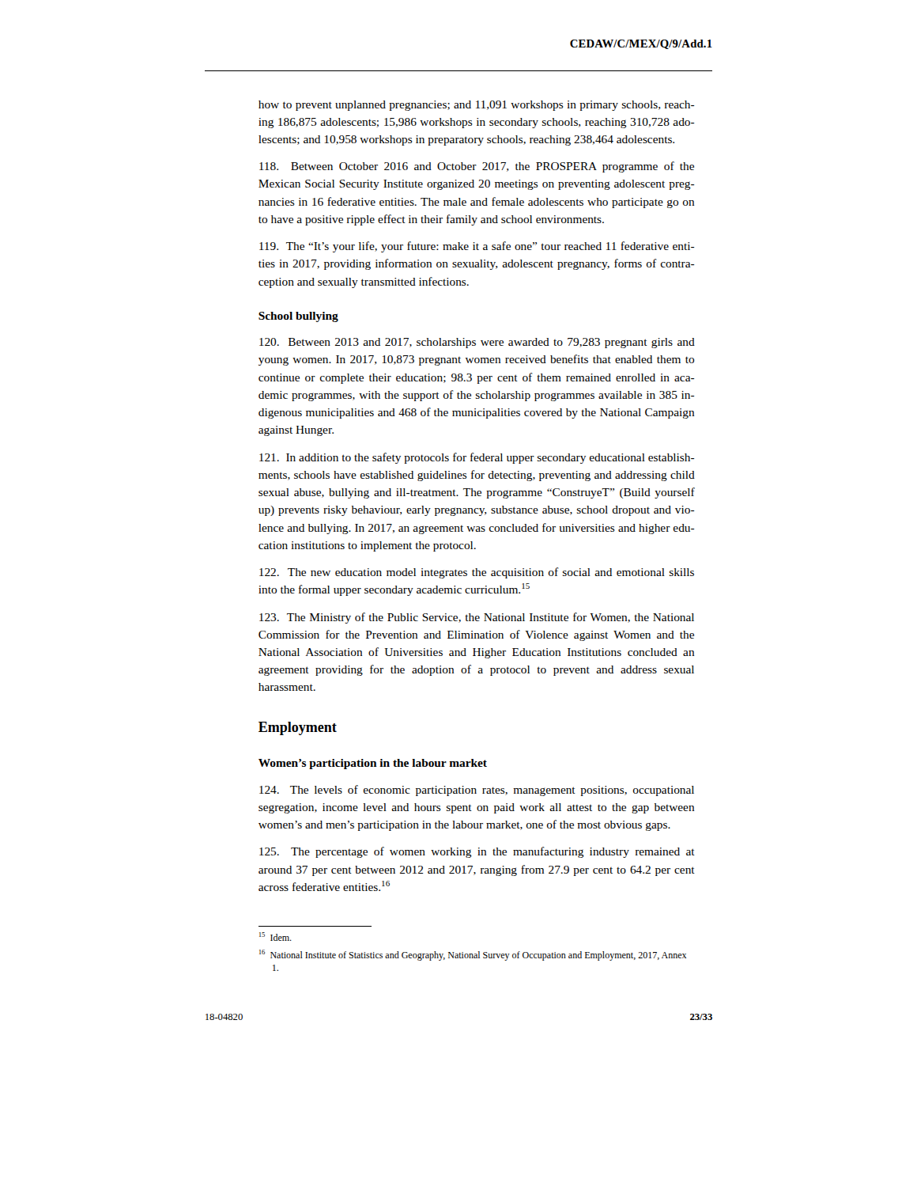CEDAW/C/MEX/Q/9/Add.1
how to prevent unplanned pregnancies; and 11,091 workshops in primary schools, reaching 186,875 adolescents; 15,986 workshops in secondary schools, reaching 310,728 adolescents; and 10,958 workshops in preparatory schools, reaching 238,464 adolescents.
118. Between October 2016 and October 2017, the PROSPERA programme of the Mexican Social Security Institute organized 20 meetings on preventing adolescent pregnancies in 16 federative entities. The male and female adolescents who participate go on to have a positive ripple effect in their family and school environments.
119. The “It’s your life, your future: make it a safe one” tour reached 11 federative entities in 2017, providing information on sexuality, adolescent pregnancy, forms of contraception and sexually transmitted infections.
School bullying
120. Between 2013 and 2017, scholarships were awarded to 79,283 pregnant girls and young women. In 2017, 10,873 pregnant women received benefits that enabled them to continue or complete their education; 98.3 per cent of them remained enrolled in academic programmes, with the support of the scholarship programmes available in 385 indigenous municipalities and 468 of the municipalities covered by the National Campaign against Hunger.
121. In addition to the safety protocols for federal upper secondary educational establishments, schools have established guidelines for detecting, preventing and addressing child sexual abuse, bullying and ill-treatment. The programme “ConstruyeT” (Build yourself up) prevents risky behaviour, early pregnancy, substance abuse, school dropout and violence and bullying. In 2017, an agreement was concluded for universities and higher education institutions to implement the protocol.
122. The new education model integrates the acquisition of social and emotional skills into the formal upper secondary academic curriculum.15
123. The Ministry of the Public Service, the National Institute for Women, the National Commission for the Prevention and Elimination of Violence against Women and the National Association of Universities and Higher Education Institutions concluded an agreement providing for the adoption of a protocol to prevent and address sexual harassment.
Employment
Women’s participation in the labour market
124. The levels of economic participation rates, management positions, occupational segregation, income level and hours spent on paid work all attest to the gap between women’s and men’s participation in the labour market, one of the most obvious gaps.
125. The percentage of women working in the manufacturing industry remained at around 37 per cent between 2012 and 2017, ranging from 27.9 per cent to 64.2 per cent across federative entities.16
15 Idem.
16 National Institute of Statistics and Geography, National Survey of Occupation and Employment, 2017, Annex 1.
18-04820
23/33